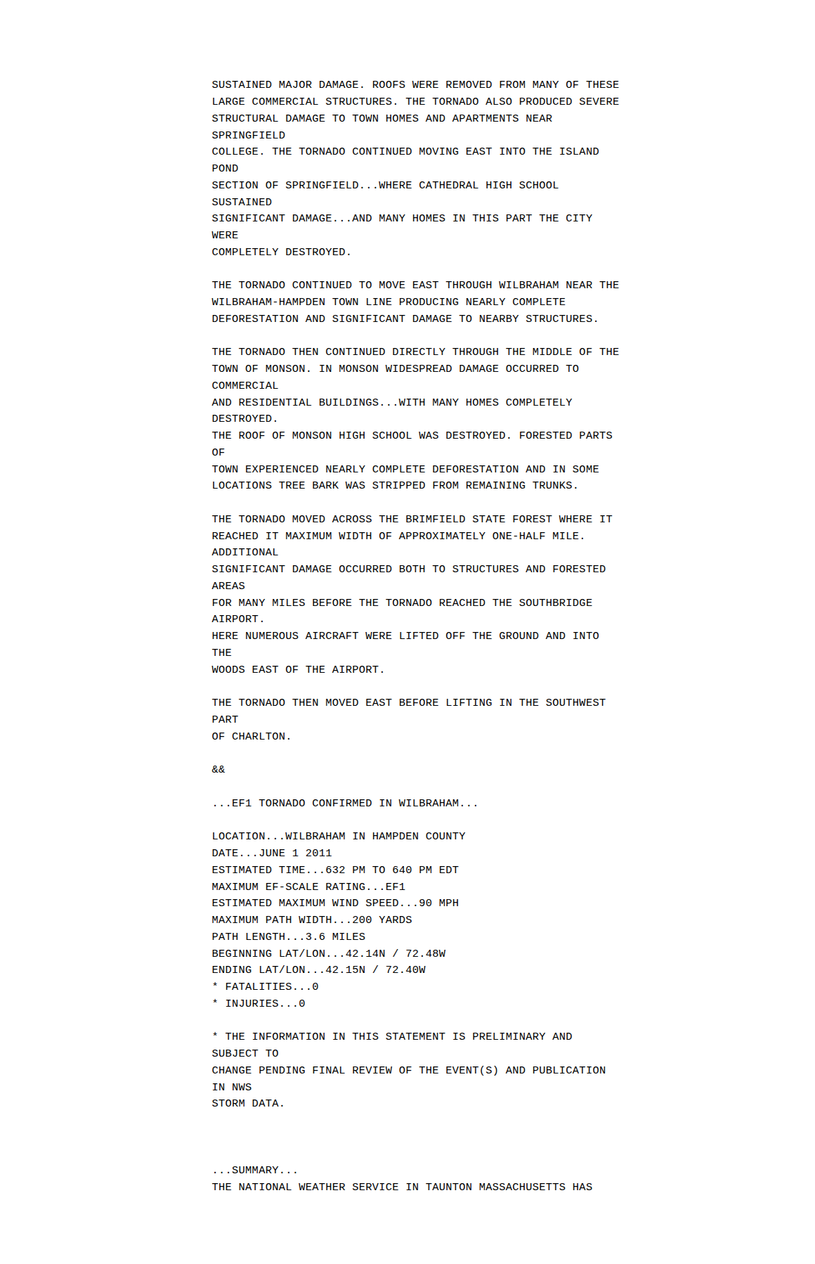SUSTAINED MAJOR DAMAGE. ROOFS WERE REMOVED FROM MANY OF THESE LARGE COMMERCIAL STRUCTURES. THE TORNADO ALSO PRODUCED SEVERE STRUCTURAL DAMAGE TO TOWN HOMES AND APARTMENTS NEAR SPRINGFIELD COLLEGE. THE TORNADO CONTINUED MOVING EAST INTO THE ISLAND POND SECTION OF SPRINGFIELD...WHERE CATHEDRAL HIGH SCHOOL SUSTAINED SIGNIFICANT DAMAGE...AND MANY HOMES IN THIS PART THE CITY WERE COMPLETELY DESTROYED.
THE TORNADO CONTINUED TO MOVE EAST THROUGH WILBRAHAM NEAR THE WILBRAHAM-HAMPDEN TOWN LINE PRODUCING NEARLY COMPLETE DEFORESTATION AND SIGNIFICANT DAMAGE TO NEARBY STRUCTURES.
THE TORNADO THEN CONTINUED DIRECTLY THROUGH THE MIDDLE OF THE TOWN OF MONSON. IN MONSON WIDESPREAD DAMAGE OCCURRED TO COMMERCIAL AND RESIDENTIAL BUILDINGS...WITH MANY HOMES COMPLETELY DESTROYED. THE ROOF OF MONSON HIGH SCHOOL WAS DESTROYED. FORESTED PARTS OF TOWN EXPERIENCED NEARLY COMPLETE DEFORESTATION AND IN SOME LOCATIONS TREE BARK WAS STRIPPED FROM REMAINING TRUNKS.
THE TORNADO MOVED ACROSS THE BRIMFIELD STATE FOREST WHERE IT REACHED IT MAXIMUM WIDTH OF APPROXIMATELY ONE-HALF MILE. ADDITIONAL SIGNIFICANT DAMAGE OCCURRED BOTH TO STRUCTURES AND FORESTED AREAS FOR MANY MILES BEFORE THE TORNADO REACHED THE SOUTHBRIDGE AIRPORT. HERE NUMEROUS AIRCRAFT WERE LIFTED OFF THE GROUND AND INTO THE WOODS EAST OF THE AIRPORT.
THE TORNADO THEN MOVED EAST BEFORE LIFTING IN THE SOUTHWEST PART OF CHARLTON.
&&
...EF1 TORNADO CONFIRMED IN WILBRAHAM...
LOCATION...WILBRAHAM IN HAMPDEN COUNTY DATE...JUNE 1 2011 ESTIMATED TIME...632 PM TO 640 PM EDT MAXIMUM EF-SCALE RATING...EF1 ESTIMATED MAXIMUM WIND SPEED...90 MPH MAXIMUM PATH WIDTH...200 YARDS PATH LENGTH...3.6 MILES BEGINNING LAT/LON...42.14N / 72.48W ENDING LAT/LON...42.15N / 72.40W * FATALITIES...0 * INJURIES...0
* THE INFORMATION IN THIS STATEMENT IS PRELIMINARY AND SUBJECT TO CHANGE PENDING FINAL REVIEW OF THE EVENT(S) AND PUBLICATION IN NWS STORM DATA.
...SUMMARY... THE NATIONAL WEATHER SERVICE IN TAUNTON MASSACHUSETTS HAS